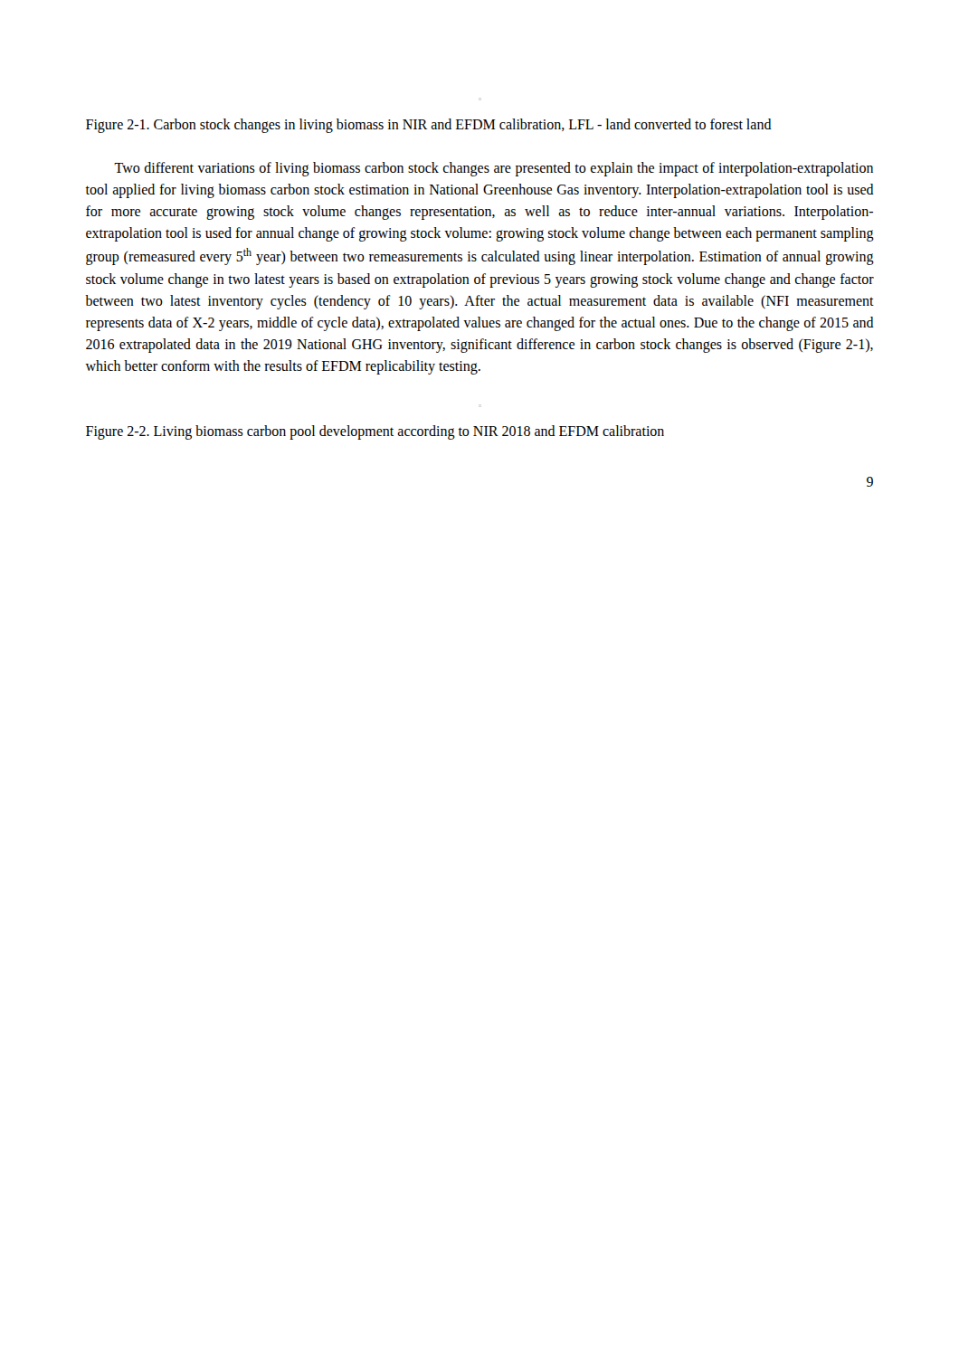Figure 2-1. Carbon stock changes in living biomass in NIR and EFDM calibration, LFL - land converted to forest land
Two different variations of living biomass carbon stock changes are presented to explain the impact of interpolation-extrapolation tool applied for living biomass carbon stock estimation in National Greenhouse Gas inventory. Interpolation-extrapolation tool is used for more accurate growing stock volume changes representation, as well as to reduce inter-annual variations. Interpolation-extrapolation tool is used for annual change of growing stock volume: growing stock volume change between each permanent sampling group (remeasured every 5th year) between two remeasurements is calculated using linear interpolation. Estimation of annual growing stock volume change in two latest years is based on extrapolation of previous 5 years growing stock volume change and change factor between two latest inventory cycles (tendency of 10 years). After the actual measurement data is available (NFI measurement represents data of X-2 years, middle of cycle data), extrapolated values are changed for the actual ones. Due to the change of 2015 and 2016 extrapolated data in the 2019 National GHG inventory, significant difference in carbon stock changes is observed (Figure 2-1), which better conform with the results of EFDM replicability testing.
Figure 2-2. Living biomass carbon pool development according to NIR 2018 and EFDM calibration
9